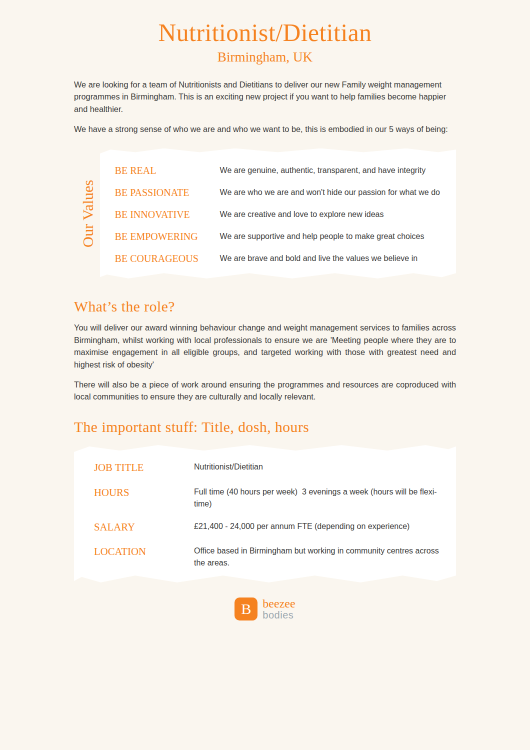Nutritionist/Dietitian
Birmingham, UK
We are looking for a team of Nutritionists and Dietitians to deliver our new Family weight management programmes in Birmingham. This is an exciting new project if you want to help families become happier and healthier.
We have a strong sense of who we are and who we want to be, this is embodied in our 5 ways of being:
Our Values
| BE REAL | We are genuine, authentic, transparent, and have integrity |
| BE PASSIONATE | We are who we are and won't hide our passion for what we do |
| BE INNOVATIVE | We are creative and love to explore new ideas |
| BE EMPOWERING | We are supportive and help people to make great choices |
| BE COURAGEOUS | We are brave and bold and live the values we believe in |
What’s the role?
You will deliver our award winning behaviour change and weight management services to families across Birmingham, whilst working with local professionals to ensure we are 'Meeting people where they are to maximise engagement in all eligible groups, and targeted working with those with greatest need and highest risk of obesity'
There will also be a piece of work around ensuring the programmes and resources are coproduced with local communities to ensure they are culturally and locally relevant.
The important stuff: Title, dosh, hours
| JOB TITLE | Nutritionist/Dietitian |
| HOURS | Full time (40 hours per week) 3 evenings a week (hours will be flexi-time) |
| SALARY | £21,400 - 24,000 per annum FTE (depending on experience) |
| LOCATION | Office based in Birmingham but working in community centres across the areas. |
B
beezee bodies